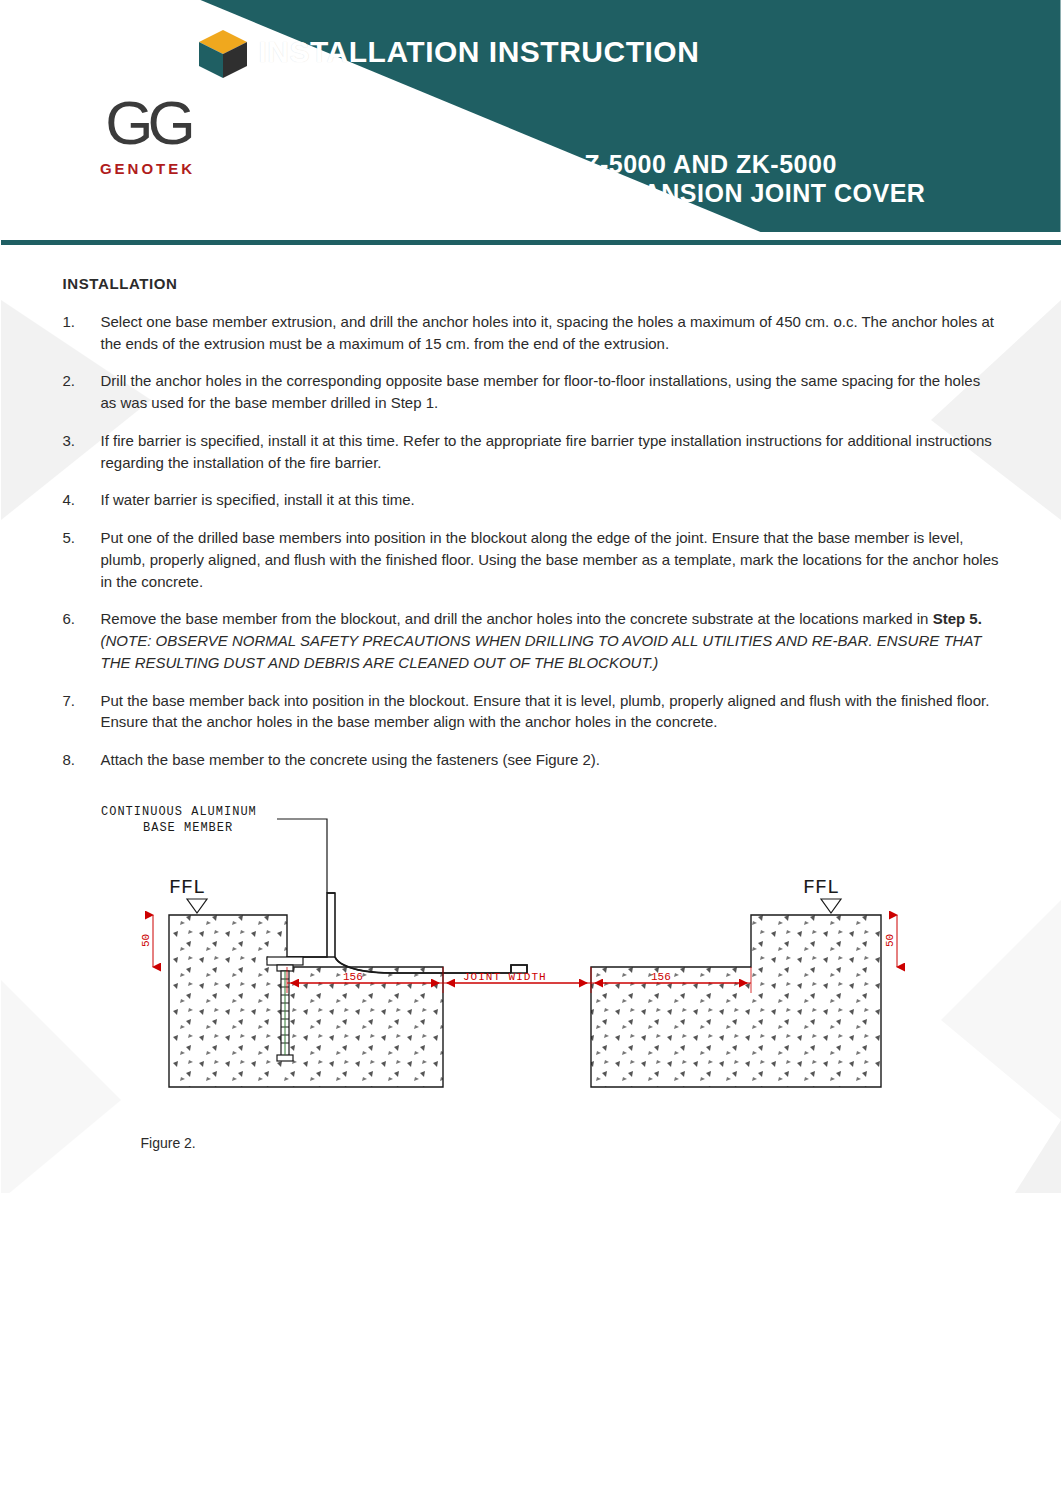INSTALLATION INSTRUCTION
GG
GENOTEK
Z-5000 AND ZK-5000
FLOOR EXPANSION JOINT COVER
INSTALLATION
Select one base member extrusion, and drill the anchor holes into it, spacing the holes a maximum of 450 cm. o.c. The anchor holes at the ends of the extrusion must be a maximum of 15 cm. from the end of the extrusion.
Drill the anchor holes in the corresponding opposite base member for floor-to-floor installations, using the same spacing for the holes as was used for the base member drilled in Step 1.
If fire barrier is specified, install it at this time. Refer to the appropriate fire barrier type installation instructions for additional instructions regarding the installation of the fire barrier.
If water barrier is specified, install it at this time.
Put one of the drilled base members into position in the blockout along the edge of the joint. Ensure that the base member is level, plumb, properly aligned, and flush with the finished floor. Using the base member as a template, mark the locations for the anchor holes in the concrete.
Remove the base member from the blockout, and drill the anchor holes into the concrete substrate at the locations marked in Step 5. (NOTE: OBSERVE NORMAL SAFETY PRECAUTIONS WHEN DRILLING TO AVOID ALL UTILITIES AND RE-BAR. ENSURE THAT THE RESULTING DUST AND DEBRIS ARE CLEANED OUT OF THE BLOCKOUT.)
Put the base member back into position in the blockout. Ensure that it is level, plumb, properly aligned and flush with the finished floor. Ensure that the anchor holes in the base member align with the anchor holes in the concrete.
Attach the base member to the concrete using the fasteners (see Figure 2).
CONTINUOUS ALUMINUM BASE MEMBER FFL FFL 50 50 156 JOINT WIDTH 156
Figure 2.